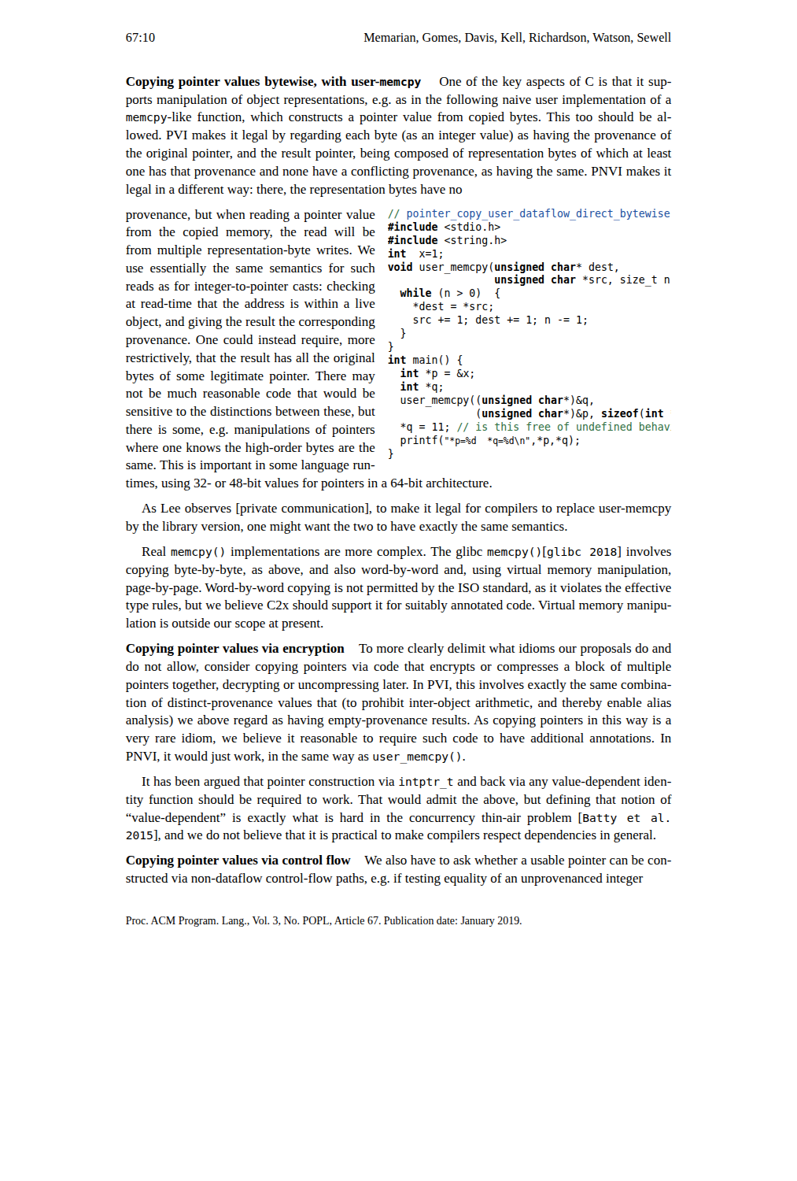67:10
Memarian, Gomes, Davis, Kell, Richardson, Watson, Sewell
Copying pointer values bytewise, with user-memcpy One of the key aspects of C is that it supports manipulation of object representations, e.g. as in the following naive user implementation of a memcpy-like function, which constructs a pointer value from copied bytes. This too should be allowed. PVI makes it legal by regarding each byte (as an integer value) as having the provenance of the original pointer, and the result pointer, being composed of representation bytes of which at least one has that provenance and none have a conflicting provenance, as having the same. PNVI makes it legal in a different way: there, the representation bytes have no
// pointer_copy_user_dataflow_direct_bytewise.c #include <stdio.h> #include <string.h> int x=1; void user_memcpy(unsigned char* dest, unsigned char *src, size_t n) { while (n > 0) { *dest = *src; src += 1; dest += 1; n -= 1; } } int main() { int *p = &x; int *q; user_memcpy((unsigned char*)&q, (unsigned char*)&p, sizeof(int *)); *q = 11; // is this free of undefined behaviour? printf("*p=%d *q=%d\n",*p,*q); }
provenance, but when reading a pointer value from the copied memory, the read will be from multiple representation-byte writes. We use essentially the same semantics for such reads as for integer-to-pointer casts: checking at read-time that the address is within a live object, and giving the result the corresponding provenance. One could instead require, more restrictively, that the result has all the original bytes of some legitimate pointer. There may not be much reasonable code that would be sensitive to the distinctions between these, but there is some, e.g. manipulations of pointers where one knows the high-order bytes are the same. This is important in some language runtimes, using 32- or 48-bit values for pointers in a 64-bit architecture.
As Lee observes [private communication], to make it legal for compilers to replace user-memcpy by the library version, one might want the two to have exactly the same semantics.
Real memcpy() implementations are more complex. The glibc memcpy()[glibc 2018] involves copying byte-by-byte, as above, and also word-by-word and, using virtual memory manipulation, page-by-page. Word-by-word copying is not permitted by the ISO standard, as it violates the effective type rules, but we believe C2x should support it for suitably annotated code. Virtual memory manipulation is outside our scope at present.
Copying pointer values via encryption To more clearly delimit what idioms our proposals do and do not allow, consider copying pointers via code that encrypts or compresses a block of multiple pointers together, decrypting or uncompressing later. In PVI, this involves exactly the same combination of distinct-provenance values that (to prohibit inter-object arithmetic, and thereby enable alias analysis) we above regard as having empty-provenance results. As copying pointers in this way is a very rare idiom, we believe it reasonable to require such code to have additional annotations. In PNVI, it would just work, in the same way as user_memcpy().
It has been argued that pointer construction via intptr_t and back via any value-dependent identity function should be required to work. That would admit the above, but defining that notion of “value-dependent” is exactly what is hard in the concurrency thin-air problem [Batty et al. 2015], and we do not believe that it is practical to make compilers respect dependencies in general.
Copying pointer values via control flow We also have to ask whether a usable pointer can be constructed via non-dataflow control-flow paths, e.g. if testing equality of an unprovenanced integer
Proc. ACM Program. Lang., Vol. 3, No. POPL, Article 67. Publication date: January 2019.